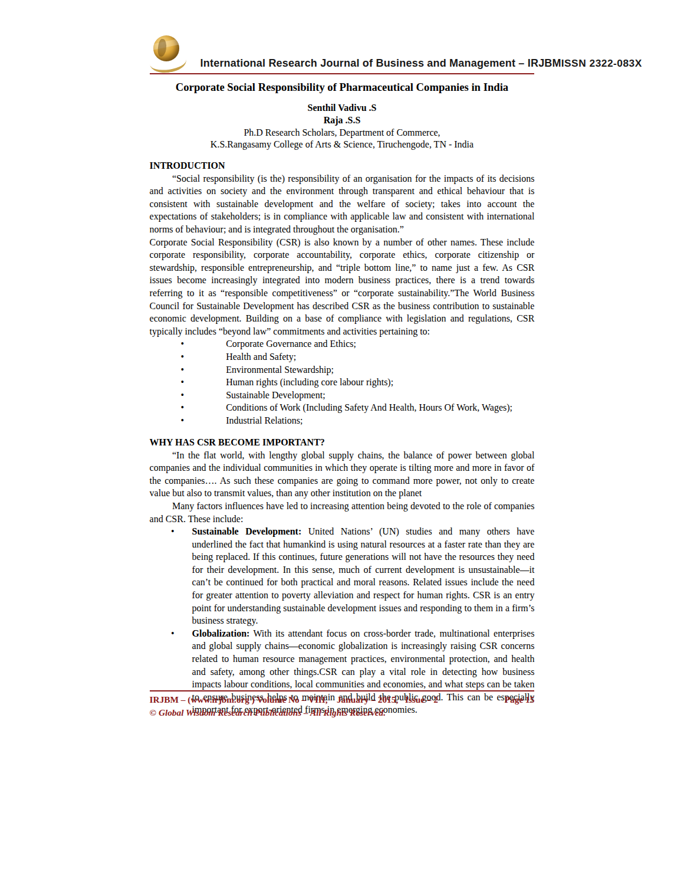International Research Journal of Business and Management – IRJBM
ISSN 2322-083X
Corporate Social Responsibility of Pharmaceutical Companies in India
Senthil Vadivu .S
Raja .S.S
Ph.D Research Scholars, Department of Commerce,
K.S.Rangasamy College of Arts & Science, Tiruchengode, TN - India
Introduction
“Social responsibility (is the) responsibility of an organisation for the impacts of its decisions and activities on society and the environment through transparent and ethical behaviour that is consistent with sustainable development and the welfare of society; takes into account the expectations of stakeholders; is in compliance with applicable law and consistent with international norms of behaviour; and is integrated throughout the organisation.”
Corporate Social Responsibility (CSR) is also known by a number of other names. These include corporate responsibility, corporate accountability, corporate ethics, corporate citizenship or stewardship, responsible entrepreneurship, and “triple bottom line,” to name just a few. As CSR issues become increasingly integrated into modern business practices, there is a trend towards referring to it as “responsible competitiveness” or “corporate sustainability.”The World Business Council for Sustainable Development has described CSR as the business contribution to sustainable economic development. Building on a base of compliance with legislation and regulations, CSR typically includes “beyond law” commitments and activities pertaining to:
•Corporate Governance and Ethics;
•Health and Safety;
•Environmental Stewardship;
•Human rights (including core labour rights);
•Sustainable Development;
•Conditions of Work (Including Safety And Health, Hours Of Work, Wages);
•Industrial Relations;
Why has CSR become important?
“In the flat world, with lengthy global supply chains, the balance of power between global companies and the individual communities in which they operate is tilting more and more in favor of the companies…. As such these companies are going to command more power, not only to create value but also to transmit values, than any other institution on the planet
Many factors influences have led to increasing attention being devoted to the role of companies and CSR. These include:
Sustainable Development: United Nations’ (UN) studies and many others have underlined the fact that humankind is using natural resources at a faster rate than they are being replaced. If this continues, future generations will not have the resources they need for their development. In this sense, much of current development is unsustainable—it can’t be continued for both practical and moral reasons. Related issues include the need for greater attention to poverty alleviation and respect for human rights. CSR is an entry point for understanding sustainable development issues and responding to them in a firm’s business strategy.
Globalization: With its attendant focus on cross-border trade, multinational enterprises and global supply chains—economic globalization is increasingly raising CSR concerns related to human resource management practices, environmental protection, and health and safety, among other things.CSR can play a vital role in detecting how business impacts labour conditions, local communities and economies, and what steps can be taken to ensure business helps to maintain and build the public good. This can be especially important for export-oriented firms in emerging economies.
IRJBM – (www.irjbm.org ) Volume No – VIII, January – 2015, Issue – 2
Page 15
© Global Wisdom Research Publications – All Rights Reserved.